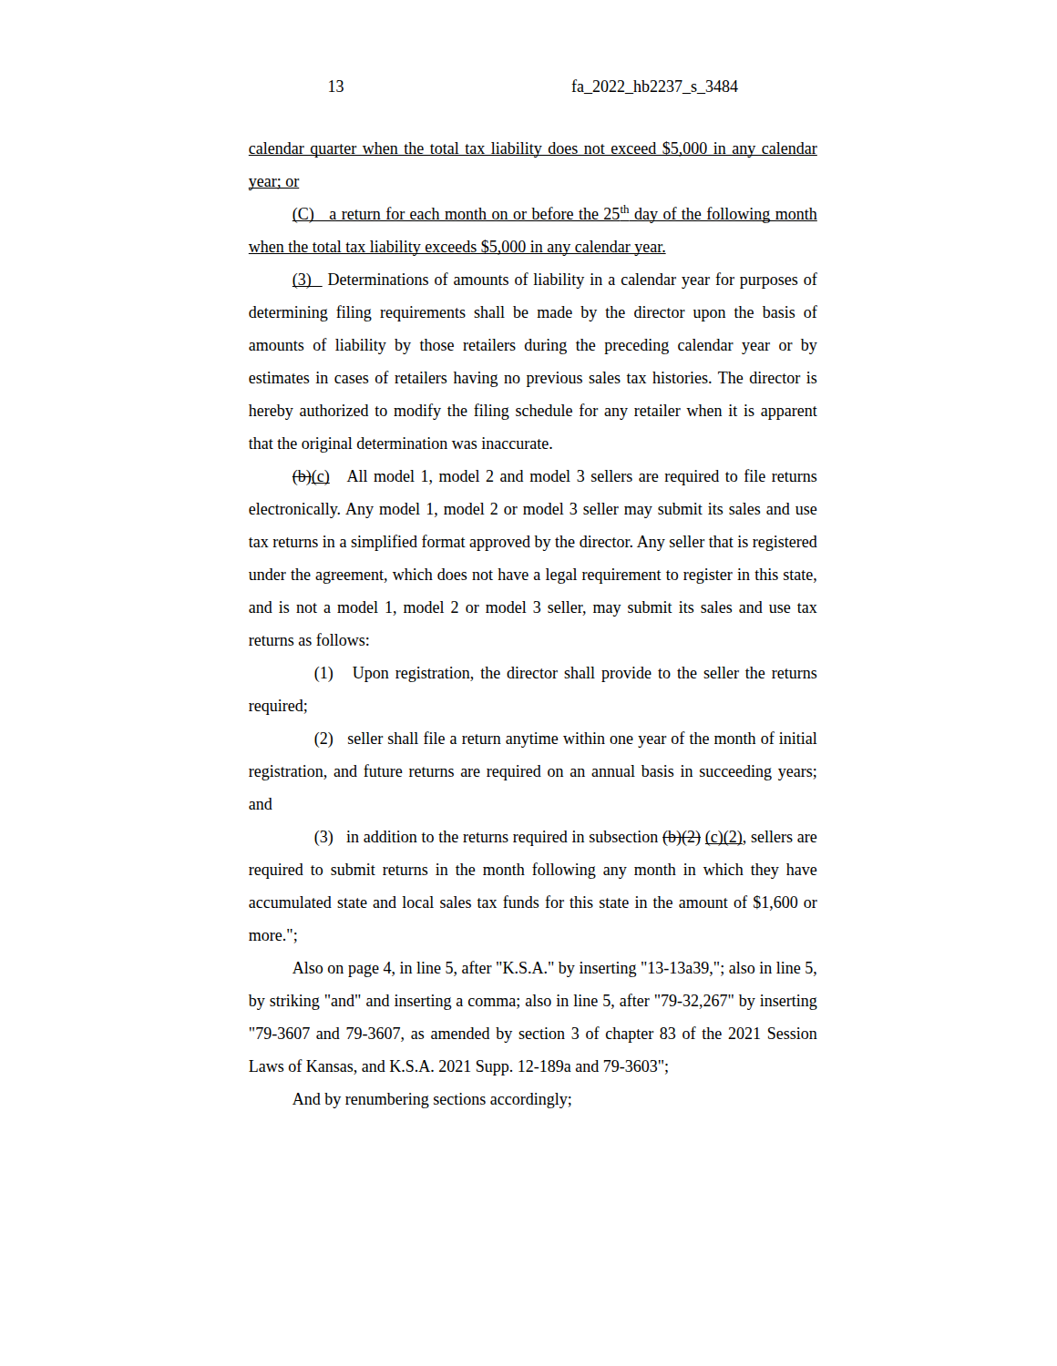13 fa_2022_hb2237_s_3484
calendar quarter when the total tax liability does not exceed $5,000 in any calendar year; or
(C) a return for each month on or before the 25th day of the following month when the total tax liability exceeds $5,000 in any calendar year.
(3) Determinations of amounts of liability in a calendar year for purposes of determining filing requirements shall be made by the director upon the basis of amounts of liability by those retailers during the preceding calendar year or by estimates in cases of retailers having no previous sales tax histories. The director is hereby authorized to modify the filing schedule for any retailer when it is apparent that the original determination was inaccurate.
(b)(c) All model 1, model 2 and model 3 sellers are required to file returns electronically. Any model 1, model 2 or model 3 seller may submit its sales and use tax returns in a simplified format approved by the director. Any seller that is registered under the agreement, which does not have a legal requirement to register in this state, and is not a model 1, model 2 or model 3 seller, may submit its sales and use tax returns as follows:
(1) Upon registration, the director shall provide to the seller the returns required;
(2) seller shall file a return anytime within one year of the month of initial registration, and future returns are required on an annual basis in succeeding years; and
(3) in addition to the returns required in subsection (b)(2) (c)(2), sellers are required to submit returns in the month following any month in which they have accumulated state and local sales tax funds for this state in the amount of $1,600 or more.";
Also on page 4, in line 5, after "K.S.A." by inserting "13-13a39,"; also in line 5, by striking "and" and inserting a comma; also in line 5, after "79-32,267" by inserting "79-3607 and 79-3607, as amended by section 3 of chapter 83 of the 2021 Session Laws of Kansas, and K.S.A. 2021 Supp. 12-189a and 79-3603";
And by renumbering sections accordingly;